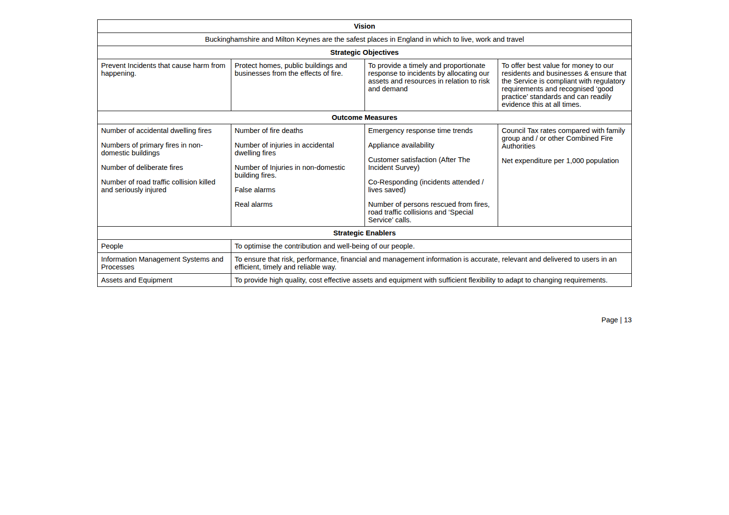| Vision |
| Buckinghamshire and Milton Keynes are the safest places in England in which to live, work and travel |
| Strategic Objectives |
| Prevent Incidents that cause harm from happening. | Protect homes, public buildings and businesses from the effects of fire. | To provide a timely and proportionate response to incidents by allocating our assets and resources in relation to risk and demand | To offer best value for money to our residents and businesses & ensure that the Service is compliant with regulatory requirements and recognised ‘good practice’ standards and can readily evidence this at all times. |
| Outcome Measures |
| Number of accidental dwelling fires Numbers of primary fires in non-domestic buildings Number of deliberate fires Number of road traffic collision killed and seriously injured | Number of fire deaths Number of injuries in accidental dwelling fires Number of Injuries in non-domestic building fires. False alarms Real alarms | Emergency response time trends Appliance availability Customer satisfaction (After The Incident Survey) Co-Responding (incidents attended / lives saved) Number of persons rescued from fires, road traffic collisions and ‘Special Service’ calls. | Council Tax rates compared with family group and / or other Combined Fire Authorities Net expenditure per 1,000 population |
| Strategic Enablers |
| People | To optimise the contribution and well-being of our people. |
| Information Management Systems and Processes | To ensure that risk, performance, financial and management information is accurate, relevant and delivered to users in an efficient, timely and reliable way. |
| Assets and Equipment | To provide high quality, cost effective assets and equipment with sufficient flexibility to adapt to changing requirements. |
Page | 13